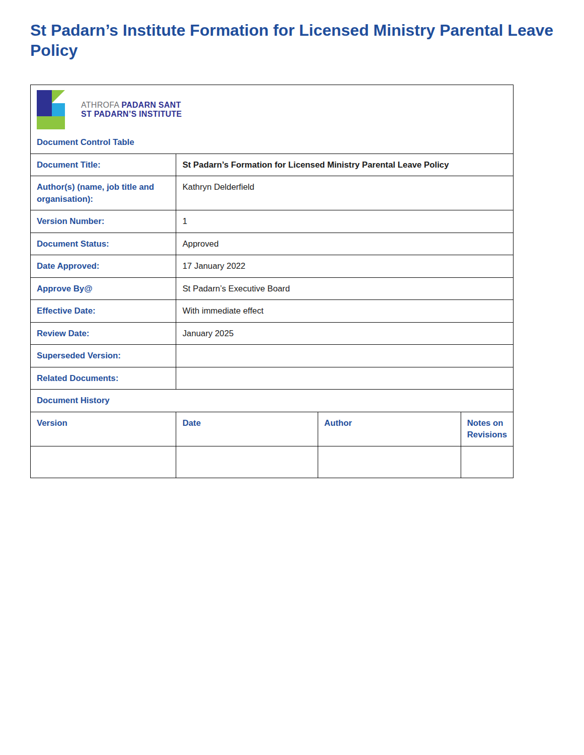St Padarn’s Institute Formation for Licensed Ministry Parental Leave Policy
| ATHROFA PADARN SANT ST PADARN’S INSTITUTE |
| Document Control Table |
| Document Title: | St Padarn’s Formation for Licensed Ministry Parental Leave Policy |
| Author(s) (name, job title and organisation): | Kathryn Delderfield |
| Version Number: | 1 |
| Document Status: | Approved |
| Date Approved: | 17 January 2022 |
| Approve By@ | St Padarn’s Executive Board |
| Effective Date: | With immediate effect |
| Review Date: | January 2025 |
| Superseded Version: | |
| Related Documents: | |
| Document History |
| Version | Date | Author | Notes on Revisions |